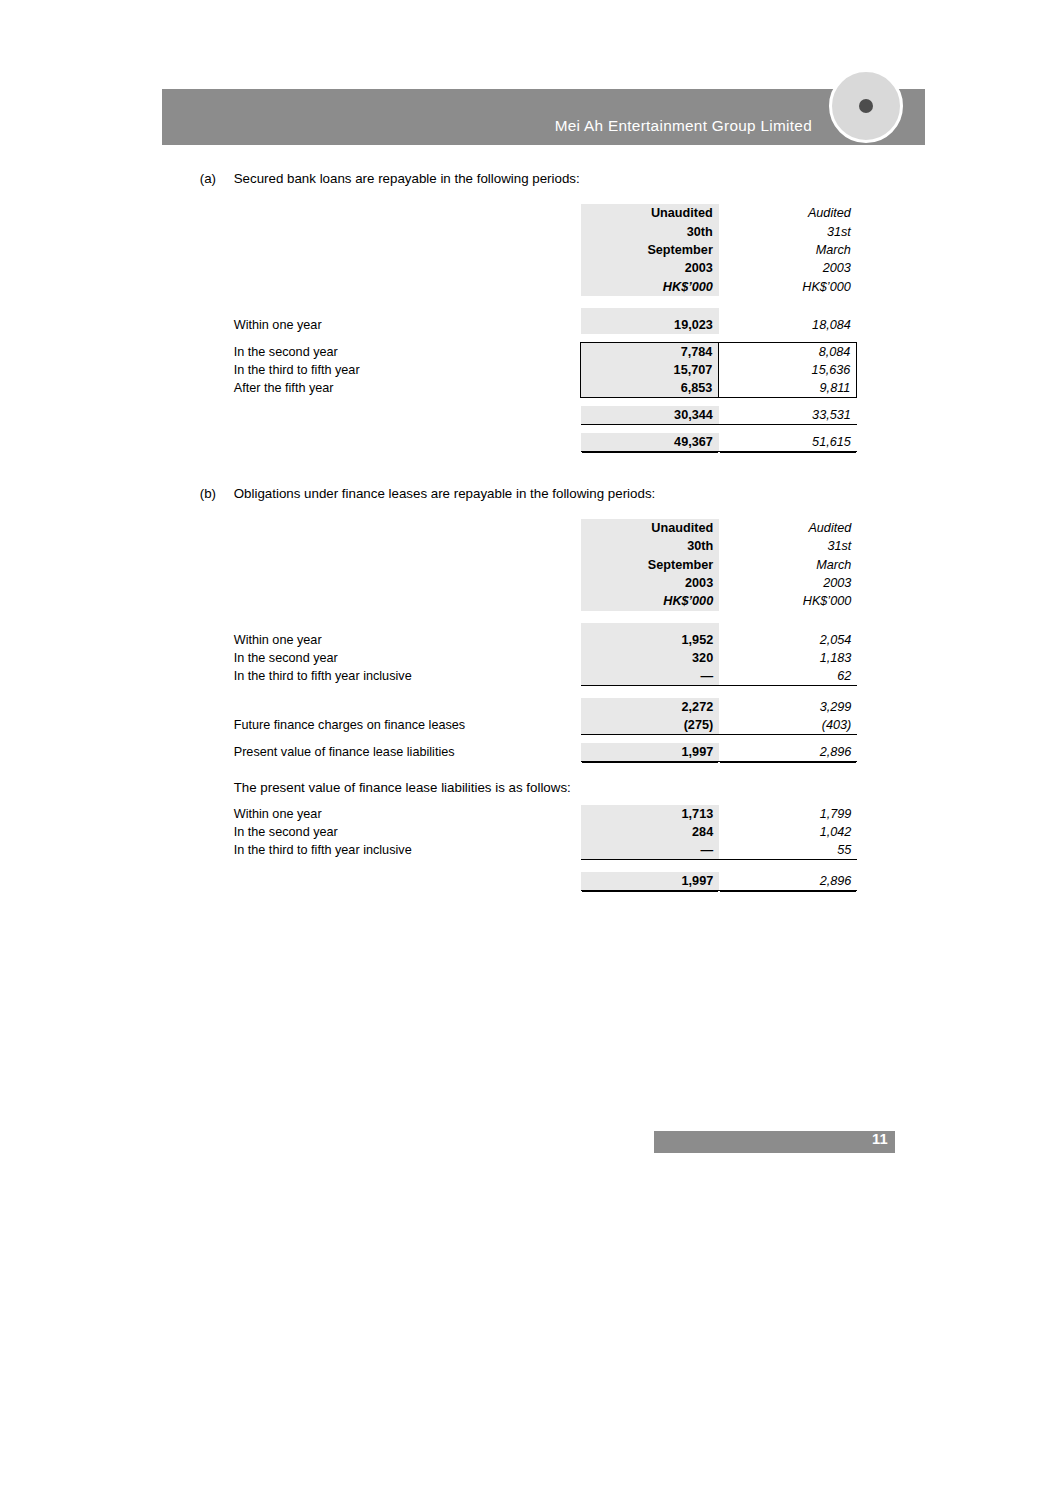Mei Ah Entertainment Group Limited
(a)
Secured bank loans are repayable in the following periods:
| | | Unaudited | Audited |
| | | 30th | 31st |
| | | September | March |
| | | 2003 | 2003 |
| | | HK$’000 | HK$’000 |
| Within one year | | 19,023 | 18,084 |
| In the second year | | 7,784 | 8,084 |
| In the third to fifth year | | 15,707 | 15,636 |
| After the fifth year | | 6,853 | 9,811 |
| | | 30,344 | 33,531 |
| | | 49,367 | 51,615 |
(b)
Obligations under finance leases are repayable in the following periods:
| | | Unaudited | Audited |
| | | 30th | 31st |
| | | September | March |
| | | 2003 | 2003 |
| | | HK$’000 | HK$’000 |
| Within one year | | 1,952 | 2,054 |
| In the second year | | 320 | 1,183 |
| In the third to fifth year inclusive | | — | 62 |
| | | 2,272 | 3,299 |
| Future finance charges on finance leases | | (275) | (403) |
| Present value of finance lease liabilities | | 1,997 | 2,896 |
The present value of finance lease liabilities is as follows:
| Within one year | | 1,713 | 1,799 |
| In the second year | | 284 | 1,042 |
| In the third to fifth year inclusive | | — | 55 |
| | | 1,997 | 2,896 |
11